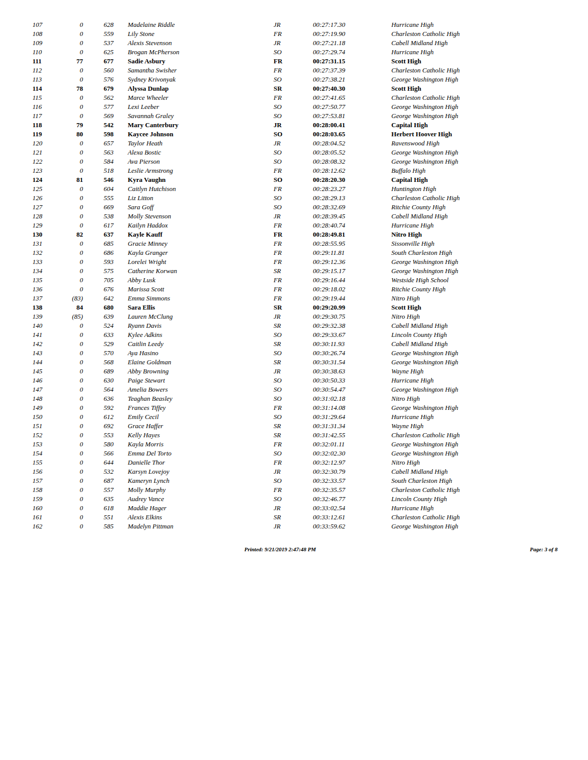| 107 | 0 | 628 | Madelaine Riddle | JR | 00:27:17.30 | Hurricane High |
| 108 | 0 | 559 | Lily Stone | FR | 00:27:19.90 | Charleston Catholic High |
| 109 | 0 | 537 | Alexis Stevenson | JR | 00:27:21.18 | Cabell Midland High |
| 110 | 0 | 625 | Brogan McPherson | SO | 00:27:29.74 | Hurricane High |
| 111 | 77 | 677 | Sadie Asbury | FR | 00:27:31.15 | Scott High |
| 112 | 0 | 560 | Samantha Swisher | FR | 00:27:37.39 | Charleston Catholic High |
| 113 | 0 | 576 | Sydney Krivonyak | SO | 00:27:38.21 | George Washington High |
| 114 | 78 | 679 | Alyssa Dunlap | SR | 00:27:40.30 | Scott High |
| 115 | 0 | 562 | Marce Wheeler | FR | 00:27:41.65 | Charleston Catholic High |
| 116 | 0 | 577 | Lexi Leeber | SO | 00:27:50.77 | George Washington High |
| 117 | 0 | 569 | Savannah Graley | SO | 00:27:53.81 | George Washington High |
| 118 | 79 | 542 | Mary Canterbury | JR | 00:28:00.41 | Capital High |
| 119 | 80 | 598 | Kaycee Johnson | SO | 00:28:03.65 | Herbert Hoover High |
| 120 | 0 | 657 | Taylor Heath | JR | 00:28:04.52 | Ravenswood High |
| 121 | 0 | 563 | Alexa Bostic | SO | 00:28:05.52 | George Washington High |
| 122 | 0 | 584 | Ava Pierson | SO | 00:28:08.32 | George Washington High |
| 123 | 0 | 518 | Leslie Armstrong | FR | 00:28:12.62 | Buffalo High |
| 124 | 81 | 546 | Kyra Vaughn | SO | 00:28:20.30 | Capital High |
| 125 | 0 | 604 | Caitlyn Hutchison | FR | 00:28:23.27 | Huntington High |
| 126 | 0 | 555 | Liz Litton | SO | 00:28:29.13 | Charleston Catholic High |
| 127 | 0 | 669 | Sara Goff | SO | 00:28:32.69 | Ritchie County High |
| 128 | 0 | 538 | Molly Stevenson | JR | 00:28:39.45 | Cabell Midland High |
| 129 | 0 | 617 | Kailyn Haddox | FR | 00:28:40.74 | Hurricane High |
| 130 | 82 | 637 | Kayle Kauff | FR | 00:28:49.81 | Nitro High |
| 131 | 0 | 685 | Gracie Minney | FR | 00:28:55.95 | Sissonville High |
| 132 | 0 | 686 | Kayla Granger | FR | 00:29:11.81 | South Charleston High |
| 133 | 0 | 593 | Lorelei Wright | FR | 00:29:12.36 | George Washington High |
| 134 | 0 | 575 | Catherine Korwan | SR | 00:29:15.17 | George Washington High |
| 135 | 0 | 705 | Abby Lusk | FR | 00:29:16.44 | Westside High School |
| 136 | 0 | 676 | Marissa Scott | FR | 00:29:18.02 | Ritchie County High |
| 137 | (83) | 642 | Emma Simmons | FR | 00:29:19.44 | Nitro High |
| 138 | 84 | 680 | Sara Ellis | SR | 00:29:20.99 | Scott High |
| 139 | (85) | 639 | Lauren McClung | JR | 00:29:30.75 | Nitro High |
| 140 | 0 | 524 | Ryann Davis | SR | 00:29:32.38 | Cabell Midland High |
| 141 | 0 | 633 | Kylee Adkins | SO | 00:29:33.67 | Lincoln County High |
| 142 | 0 | 529 | Caitlin Leedy | SR | 00:30:11.93 | Cabell Midland High |
| 143 | 0 | 570 | Aya Hasino | SO | 00:30:26.74 | George Washington High |
| 144 | 0 | 568 | Elaine Goldman | SR | 00:30:31.54 | George Washington High |
| 145 | 0 | 689 | Abby Browning | JR | 00:30:38.63 | Wayne High |
| 146 | 0 | 630 | Paige Stewart | SO | 00:30:50.33 | Hurricane High |
| 147 | 0 | 564 | Amelia Bowers | SO | 00:30:54.47 | George Washington High |
| 148 | 0 | 636 | Teaghan Beasley | SO | 00:31:02.18 | Nitro High |
| 149 | 0 | 592 | Frances Tiffey | FR | 00:31:14.08 | George Washington High |
| 150 | 0 | 612 | Emily Cecil | SO | 00:31:29.64 | Hurricane High |
| 151 | 0 | 692 | Grace Haffer | SR | 00:31:31.34 | Wayne High |
| 152 | 0 | 553 | Kelly Hayes | SR | 00:31:42.55 | Charleston Catholic High |
| 153 | 0 | 580 | Kayla Morris | FR | 00:32:01.11 | George Washington High |
| 154 | 0 | 566 | Emma Del Torto | SO | 00:32:02.30 | George Washington High |
| 155 | 0 | 644 | Danielle Thor | FR | 00:32:12.97 | Nitro High |
| 156 | 0 | 532 | Karsyn Lovejoy | JR | 00:32:30.79 | Cabell Midland High |
| 157 | 0 | 687 | Kameryn Lynch | SO | 00:32:33.57 | South Charleston High |
| 158 | 0 | 557 | Molly Murphy | FR | 00:32:35.57 | Charleston Catholic High |
| 159 | 0 | 635 | Audrey Vance | SO | 00:32:46.77 | Lincoln County High |
| 160 | 0 | 618 | Maddie Hager | JR | 00:33:02.54 | Hurricane High |
| 161 | 0 | 551 | Alexis Elkins | SR | 00:33:12.61 | Charleston Catholic High |
| 162 | 0 | 585 | Madelyn Pittman | JR | 00:33:59.62 | George Washington High |
Printed: 9/21/2019 2:47:48 PM Page: 3 of 8